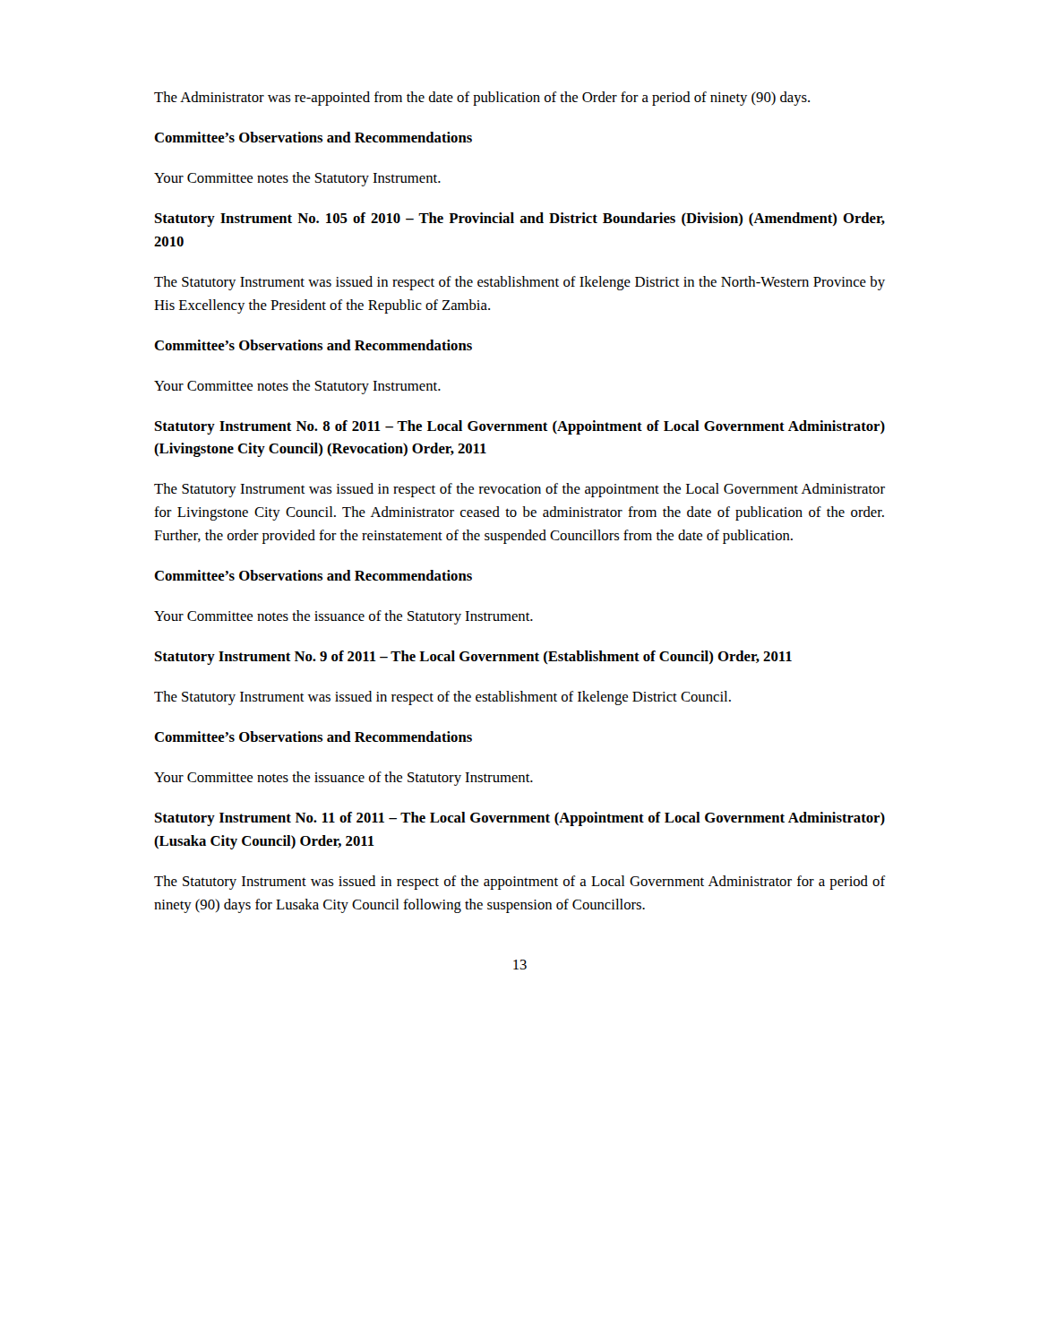The Administrator was re-appointed from the date of publication of the Order for a period of ninety (90) days.
Committee’s Observations and Recommendations
Your Committee notes the Statutory Instrument.
Statutory Instrument No. 105 of 2010 – The Provincial and District Boundaries (Division) (Amendment) Order, 2010
The Statutory Instrument was issued in respect of the establishment of Ikelenge District in the North-Western Province by His Excellency the President of the Republic of Zambia.
Committee’s Observations and Recommendations
Your Committee notes the Statutory Instrument.
Statutory Instrument No. 8 of 2011 – The Local Government (Appointment of Local Government Administrator) (Livingstone City Council) (Revocation) Order, 2011
The Statutory Instrument was issued in respect of the revocation of the appointment the Local Government Administrator for Livingstone City Council. The Administrator ceased to be administrator from the date of publication of the order. Further, the order provided for the reinstatement of the suspended Councillors from the date of publication.
Committee’s Observations and Recommendations
Your Committee notes the issuance of the Statutory Instrument.
Statutory Instrument No. 9 of 2011 – The Local Government (Establishment of Council) Order, 2011
The Statutory Instrument was issued in respect of the establishment of Ikelenge District Council.
Committee’s Observations and Recommendations
Your Committee notes the issuance of the Statutory Instrument.
Statutory Instrument No. 11 of 2011 – The Local Government (Appointment of Local Government Administrator) (Lusaka City Council) Order, 2011
The Statutory Instrument was issued in respect of the appointment of a Local Government Administrator for a period of ninety (90) days for Lusaka City Council following the suspension of Councillors.
13